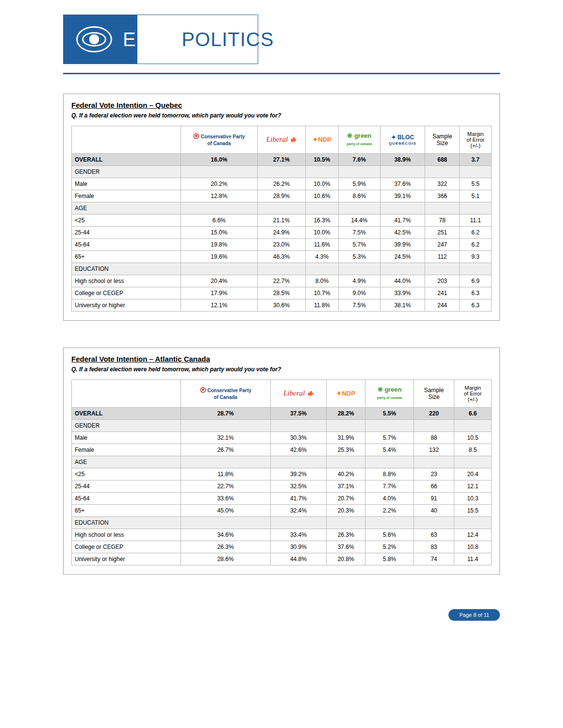EKOSPOLITICS
Federal Vote Intention – Quebec
Q. If a federal election were held tomorrow, which party would you vote for?
| | ⦿ Conservative Party of Canada | Liberal 🍁 | ✦ NDP | ❊ green party of canada | ✦ BLOC QUÉBÉCOIS | Sample Size | Margin of Error (+/-) |
| --- | --- | --- | --- | --- | --- | --- | --- |
| OVERALL | 16.0% | 27.1% | 10.5% | 7.6% | 38.9% | 688 | 3.7 |
| GENDER | | | | | | | |
| Male | 20.2% | 26.2% | 10.0% | 5.9% | 37.6% | 322 | 5.5 |
| Female | 12.8% | 28.9% | 10.6% | 8.6% | 39.1% | 366 | 5.1 |
| AGE | | | | | | | |
| <25 | 6.6% | 21.1% | 16.3% | 14.4% | 41.7% | 78 | 11.1 |
| 25-44 | 15.0% | 24.9% | 10.0% | 7.5% | 42.5% | 251 | 6.2 |
| 45-64 | 19.8% | 23.0% | 11.6% | 5.7% | 39.9% | 247 | 6.2 |
| 65+ | 19.6% | 46.3% | 4.3% | 5.3% | 24.5% | 112 | 9.3 |
| EDUCATION | | | | | | | |
| High school or less | 20.4% | 22.7% | 8.0% | 4.9% | 44.0% | 203 | 6.9 |
| College or CEGEP | 17.9% | 28.5% | 10.7% | 9.0% | 33.9% | 241 | 6.3 |
| University or higher | 12.1% | 30.6% | 11.8% | 7.5% | 38.1% | 244 | 6.3 |
Federal Vote Intention – Atlantic Canada
Q. If a federal election were held tomorrow, which party would you vote for?
| | ⦿ Conservative Party of Canada | Liberal 🍁 | ✦ NDP | ❊ green party of canada | Sample Size | Margin of Error (+/-) |
| --- | --- | --- | --- | --- | --- | --- |
| OVERALL | 28.7% | 37.5% | 28.2% | 5.5% | 220 | 6.6 |
| GENDER | | | | | | |
| Male | 32.1% | 30.3% | 31.9% | 5.7% | 88 | 10.5 |
| Female | 26.7% | 42.6% | 25.3% | 5.4% | 132 | 8.5 |
| AGE | | | | | | |
| <25 | 11.8% | 39.2% | 40.2% | 8.8% | 23 | 20.4 |
| 25-44 | 22.7% | 32.5% | 37.1% | 7.7% | 66 | 12.1 |
| 45-64 | 33.6% | 41.7% | 20.7% | 4.0% | 91 | 10.3 |
| 65+ | 45.0% | 32.4% | 20.3% | 2.2% | 40 | 15.5 |
| EDUCATION | | | | | | |
| High school or less | 34.6% | 33.4% | 26.3% | 5.6% | 63 | 12.4 |
| College or CEGEP | 26.3% | 30.9% | 37.6% | 5.2% | 83 | 10.8 |
| University or higher | 28.6% | 44.8% | 20.8% | 5.8% | 74 | 11.4 |
Page 8 of 11